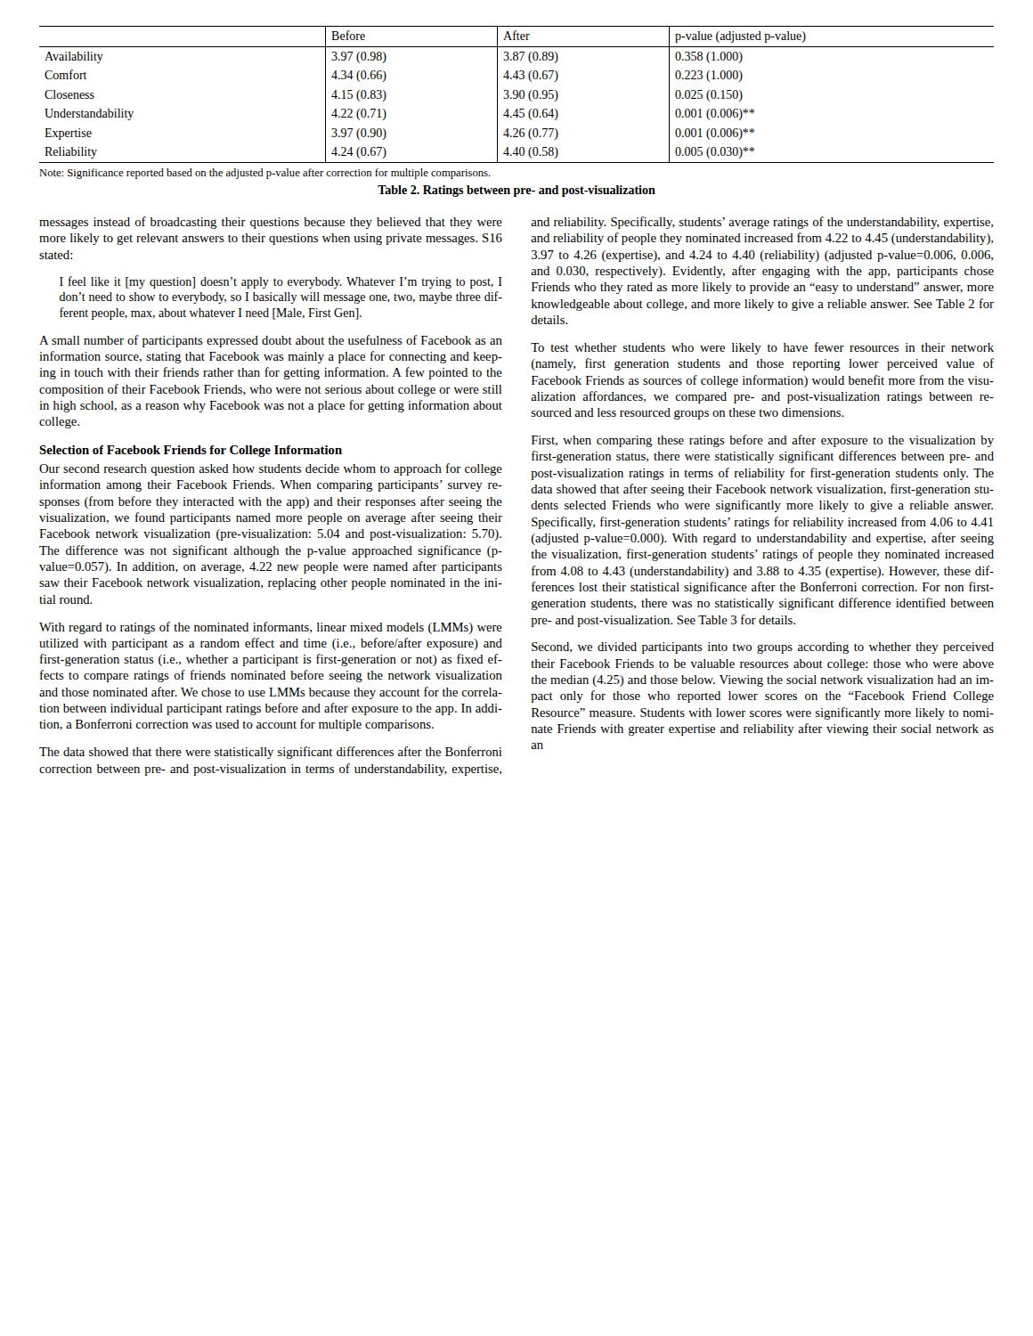| | Before | After | p-value (adjusted p-value) |
| --- | --- | --- | --- |
| Availability | 3.97 (0.98) | 3.87 (0.89) | 0.358 (1.000) |
| Comfort | 4.34 (0.66) | 4.43 (0.67) | 0.223 (1.000) |
| Closeness | 4.15 (0.83) | 3.90 (0.95) | 0.025 (0.150) |
| Understandability | 4.22 (0.71) | 4.45 (0.64) | 0.001 (0.006)** |
| Expertise | 3.97 (0.90) | 4.26 (0.77) | 0.001 (0.006)** |
| Reliability | 4.24 (0.67) | 4.40 (0.58) | 0.005 (0.030)** |
Note: Significance reported based on the adjusted p-value after correction for multiple comparisons.
Table 2. Ratings between pre- and post-visualization
messages instead of broadcasting their questions because they believed that they were more likely to get relevant answers to their questions when using private messages. S16 stated:
I feel like it [my question] doesn’t apply to everybody. Whatever I’m trying to post, I don’t need to show to everybody, so I basically will message one, two, maybe three different people, max, about whatever I need [Male, First Gen].
A small number of participants expressed doubt about the usefulness of Facebook as an information source, stating that Facebook was mainly a place for connecting and keeping in touch with their friends rather than for getting information. A few pointed to the composition of their Facebook Friends, who were not serious about college or were still in high school, as a reason why Facebook was not a place for getting information about college.
Selection of Facebook Friends for College Information
Our second research question asked how students decide whom to approach for college information among their Facebook Friends. When comparing participants’ survey responses (from before they interacted with the app) and their responses after seeing the visualization, we found participants named more people on average after seeing their Facebook network visualization (pre-visualization: 5.04 and post-visualization: 5.70). The difference was not significant although the p-value approached significance (p-value=0.057). In addition, on average, 4.22 new people were named after participants saw their Facebook network visualization, replacing other people nominated in the initial round.
With regard to ratings of the nominated informants, linear mixed models (LMMs) were utilized with participant as a random effect and time (i.e., before/after exposure) and first-generation status (i.e., whether a participant is first-generation or not) as fixed effects to compare ratings of friends nominated before seeing the network visualization and those nominated after. We chose to use LMMs because they account for the correlation between individual participant ratings before and after exposure to the app. In addition, a Bonferroni correction was used to account for multiple comparisons.
The data showed that there were statistically significant differences after the Bonferroni correction between pre- and post-visualization in terms of understandability, expertise, and reliability. Specifically, students’ average ratings of the understandability, expertise, and reliability of people they nominated increased from 4.22 to 4.45 (understandability), 3.97 to 4.26 (expertise), and 4.24 to 4.40 (reliability) (adjusted p-value=0.006, 0.006, and 0.030, respectively). Evidently, after engaging with the app, participants chose Friends who they rated as more likely to provide an “easy to understand” answer, more knowledgeable about college, and more likely to give a reliable answer. See Table 2 for details.
To test whether students who were likely to have fewer resources in their network (namely, first generation students and those reporting lower perceived value of Facebook Friends as sources of college information) would benefit more from the visualization affordances, we compared pre- and post-visualization ratings between resourced and less resourced groups on these two dimensions.
First, when comparing these ratings before and after exposure to the visualization by first-generation status, there were statistically significant differences between pre- and post-visualization ratings in terms of reliability for first-generation students only. The data showed that after seeing their Facebook network visualization, first-generation students selected Friends who were significantly more likely to give a reliable answer. Specifically, first-generation students’ ratings for reliability increased from 4.06 to 4.41 (adjusted p-value=0.000). With regard to understandability and expertise, after seeing the visualization, first-generation students’ ratings of people they nominated increased from 4.08 to 4.43 (understandability) and 3.88 to 4.35 (expertise). However, these differences lost their statistical significance after the Bonferroni correction. For non first-generation students, there was no statistically significant difference identified between pre- and post-visualization. See Table 3 for details.
Second, we divided participants into two groups according to whether they perceived their Facebook Friends to be valuable resources about college: those who were above the median (4.25) and those below. Viewing the social network visualization had an impact only for those who reported lower scores on the “Facebook Friend College Resource” measure. Students with lower scores were significantly more likely to nominate Friends with greater expertise and reliability after viewing their social network as an